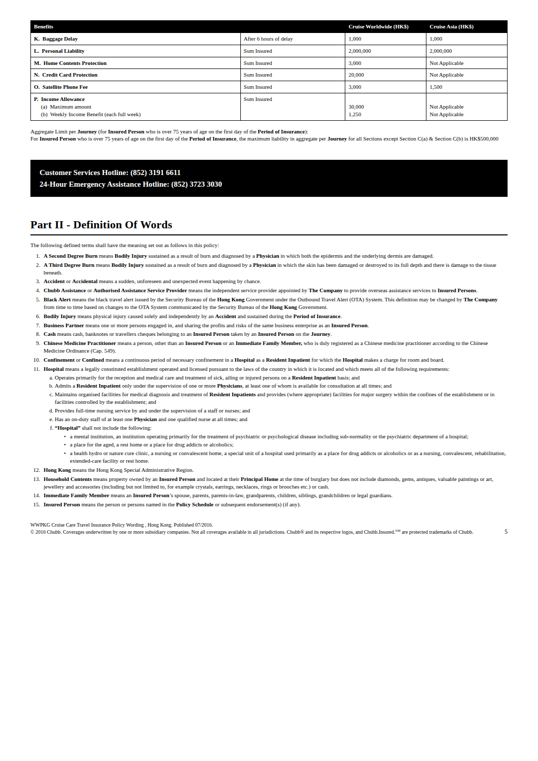| Benefits | | Cruise Worldwide (HK$) | Cruise Asia (HK$) |
| --- | --- | --- | --- |
| K. Baggage Delay | After 6 hours of delay | 1,000 | 1,000 |
| L. Personal Liability | Sum Insured | 2,000,000 | 2,000,000 |
| M. Home Contents Protection | Sum Insured | 3,000 | Not Applicable |
| N. Credit Card Protection | Sum Insured | 20,000 | Not Applicable |
| O. Satellite Phone Fee | Sum Insured | 3,000 | 1,500 |
| P. Income Allowance (a) Maximum amount (b) Weekly Income Benefit (each full week) | Sum Insured | 30,000 1,250 | Not Applicable Not Applicable |
Aggregate Limit per Journey (for Insured Person who is over 75 years of age on the first day of the Period of Insurance):
For Insured Person who is over 75 years of age on the first day of the Period of Insurance, the maximum liability in aggregate per Journey for all Sections except Section C(a) & Section C(b) is HK$500,000
Customer Services Hotline: (852) 3191 6611
24-Hour Emergency Assistance Hotline: (852) 3723 3030
Part II - Definition Of Words
The following defined terms shall have the meaning set out as follows in this policy:
A Second Degree Burn means Bodily Injury sustained as a result of burn and diagnosed by a Physician in which both the epidermis and the underlying dermis are damaged.
A Third Degree Burn means Bodily Injury sustained as a result of burn and diagnosed by a Physician in which the skin has been damaged or destroyed to its full depth and there is damage to the tissue beneath.
Accident or Accidental means a sudden, unforeseen and unexpected event happening by chance.
Chubb Assistance or Authorised Assistance Service Provider means the independent service provider appointed by The Company to provide overseas assistance services to Insured Persons.
Black Alert means the black travel alert issued by the Security Bureau of the Hong Kong Government under the Outbound Travel Alert (OTA) System. This definition may be changed by The Company from time to time based on changes to the OTA System communicated by the Security Bureau of the Hong Kong Government.
Bodily Injury means physical injury caused solely and independently by an Accident and sustained during the Period of Insurance.
Business Partner means one or more persons engaged in, and sharing the profits and risks of the same business enterprise as an Insured Person.
Cash means cash, banknotes or travellers cheques belonging to an Insured Person taken by an Insured Person on the Journey.
Chinese Medicine Practitioner means a person, other than an Insured Person or an Immediate Family Member, who is duly registered as a Chinese medicine practitioner according to the Chinese Medicine Ordinance (Cap. 549).
Confinement or Confined means a continuous period of necessary confinement in a Hospital as a Resident Inpatient for which the Hospital makes a charge for room and board.
Hospital means a legally constituted establishment operated and licensed pursuant to the laws of the country in which it is located and which meets all of the following requirements:
Operates primarily for the reception and medical care and treatment of sick, ailing or injured persons on a Resident Inpatient basis; and
Admits a Resident Inpatient only under the supervision of one or more Physicians, at least one of whom is available for consultation at all times; and
Maintains organised facilities for medical diagnosis and treatment of Resident Inpatients and provides (where appropriate) facilities for major surgery within the confines of the establishment or in facilities controlled by the establishment; and
Provides full-time nursing service by and under the supervision of a staff or nurses; and
Has an on-duty staff of at least one Physician and one qualified nurse at all times; and
“Hospital” shall not include the following:
a mental institution, an institution operating primarily for the treatment of psychiatric or psychological disease including sub-normality or the psychiatric department of a hospital;
a place for the aged, a rest home or a place for drug addicts or alcoholics;
a health hydro or nature cure clinic, a nursing or convalescent home, a special unit of a hospital used primarily as a place for drug addicts or alcoholics or as a nursing, convalescent, rehabilitation, extended-care facility or rest home.
Hong Kong means the Hong Kong Special Administrative Region.
Household Contents means property owned by an Insured Person and located at their Principal Home at the time of burglary but does not include diamonds, gems, antiques, valuable paintings or art, jewellery and accessories (including but not limited to, for example crystals, earrings, necklaces, rings or brooches etc.) or cash.
Immediate Family Member means an Insured Person’s spouse, parents, parents-in-law, grandparents, children, siblings, grandchildren or legal guardians.
Insured Person means the person or persons named in the Policy Schedule or subsequent endorsement(s) (if any).
WWPKG Cruise Care Travel Insurance Policy Wording , Hong Kong. Published 07/2016.
© 2016 Chubb. Coverages underwritten by one or more subsidiary companies. Not all coverages available in all jurisdictions. Chubb® and its respective logos, and Chubb.Insured.SM are protected trademarks of Chubb. 5